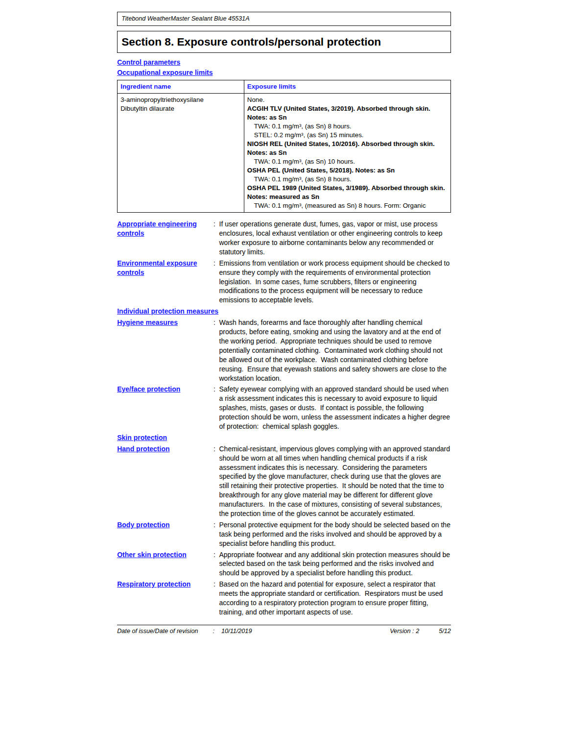Titebond WeatherMaster Sealant Blue 45531A
Section 8. Exposure controls/personal protection
Control parameters
Occupational exposure limits
| Ingredient name | Exposure limits |
| --- | --- |
| 3-aminopropyltriethoxysilane Dibutyltin dilaurate | None. ACGIH TLV (United States, 3/2019). Absorbed through skin. Notes: as Sn TWA: 0.1 mg/m³, (as Sn) 8 hours. STEL: 0.2 mg/m³, (as Sn) 15 minutes. NIOSH REL (United States, 10/2016). Absorbed through skin. Notes: as Sn TWA: 0.1 mg/m³, (as Sn) 10 hours. OSHA PEL (United States, 5/2018). Notes: as Sn TWA: 0.1 mg/m³, (as Sn) 8 hours. OSHA PEL 1989 (United States, 3/1989). Absorbed through skin. Notes: measured as Sn TWA: 0.1 mg/m³, (measured as Sn) 8 hours. Form: Organic |
| Appropriate engineering controls | : | If user operations generate dust, fumes, gas, vapor or mist, use process enclosures, local exhaust ventilation or other engineering controls to keep worker exposure to airborne contaminants below any recommended or statutory limits. |
| Environmental exposure controls | : | Emissions from ventilation or work process equipment should be checked to ensure they comply with the requirements of environmental protection legislation. In some cases, fume scrubbers, filters or engineering modifications to the process equipment will be necessary to reduce emissions to acceptable levels. |
| Individual protection measures |
| Hygiene measures | : | Wash hands, forearms and face thoroughly after handling chemical products, before eating, smoking and using the lavatory and at the end of the working period. Appropriate techniques should be used to remove potentially contaminated clothing. Contaminated work clothing should not be allowed out of the workplace. Wash contaminated clothing before reusing. Ensure that eyewash stations and safety showers are close to the workstation location. |
| Eye/face protection | : | Safety eyewear complying with an approved standard should be used when a risk assessment indicates this is necessary to avoid exposure to liquid splashes, mists, gases or dusts. If contact is possible, the following protection should be worn, unless the assessment indicates a higher degree of protection: chemical splash goggles. |
| Skin protection | | |
| Hand protection | : | Chemical-resistant, impervious gloves complying with an approved standard should be worn at all times when handling chemical products if a risk assessment indicates this is necessary. Considering the parameters specified by the glove manufacturer, check during use that the gloves are still retaining their protective properties. It should be noted that the time to breakthrough for any glove material may be different for different glove manufacturers. In the case of mixtures, consisting of several substances, the protection time of the gloves cannot be accurately estimated. |
| Body protection | : | Personal protective equipment for the body should be selected based on the task being performed and the risks involved and should be approved by a specialist before handling this product. |
| Other skin protection | : | Appropriate footwear and any additional skin protection measures should be selected based on the task being performed and the risks involved and should be approved by a specialist before handling this product. |
| Respiratory protection | : | Based on the hazard and potential for exposure, select a respirator that meets the appropriate standard or certification. Respirators must be used according to a respiratory protection program to ensure proper fitting, training, and other important aspects of use. |
Date of issue/Date of revision: 10/11/2019
Version : 25/12